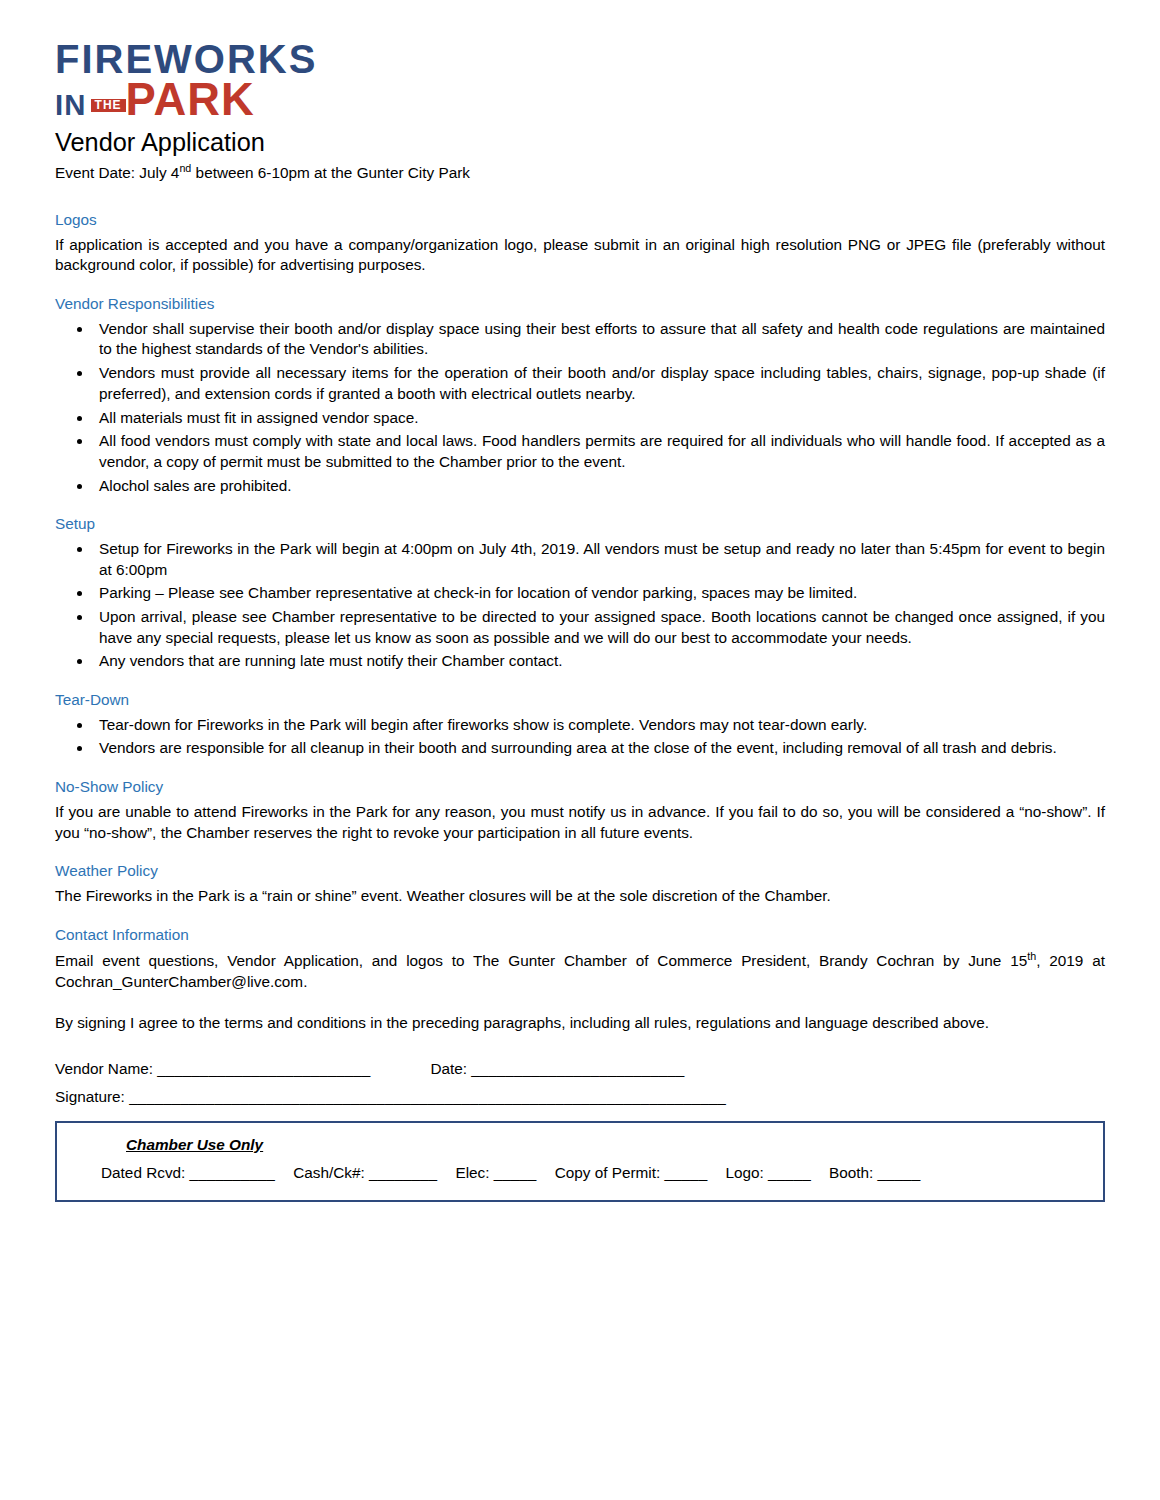FIREWORKS
IN THE PARK
Vendor Application
Event Date: July 4nd between 6-10pm at the Gunter City Park
Logos
If application is accepted and you have a company/organization logo, please submit in an original high resolution PNG or JPEG file (preferably without background color, if possible) for advertising purposes.
Vendor Responsibilities
Vendor shall supervise their booth and/or display space using their best efforts to assure that all safety and health code regulations are maintained to the highest standards of the Vendor's abilities.
Vendors must provide all necessary items for the operation of their booth and/or display space including tables, chairs, signage, pop-up shade (if preferred), and extension cords if granted a booth with electrical outlets nearby.
All materials must fit in assigned vendor space.
All food vendors must comply with state and local laws. Food handlers permits are required for all individuals who will handle food. If accepted as a vendor, a copy of permit must be submitted to the Chamber prior to the event.
Alochol sales are prohibited.
Setup
Setup for Fireworks in the Park will begin at 4:00pm on July 4th, 2019. All vendors must be setup and ready no later than 5:45pm for event to begin at 6:00pm
Parking – Please see Chamber representative at check-in for location of vendor parking, spaces may be limited.
Upon arrival, please see Chamber representative to be directed to your assigned space. Booth locations cannot be changed once assigned, if you have any special requests, please let us know as soon as possible and we will do our best to accommodate your needs.
Any vendors that are running late must notify their Chamber contact.
Tear-Down
Tear-down for Fireworks in the Park will begin after fireworks show is complete. Vendors may not tear-down early.
Vendors are responsible for all cleanup in their booth and surrounding area at the close of the event, including removal of all trash and debris.
No-Show Policy
If you are unable to attend Fireworks in the Park for any reason, you must notify us in advance. If you fail to do so, you will be considered a “no-show”. If you “no-show”, the Chamber reserves the right to revoke your participation in all future events.
Weather Policy
The Fireworks in the Park is a “rain or shine” event. Weather closures will be at the sole discretion of the Chamber.
Contact Information
Email event questions, Vendor Application, and logos to The Gunter Chamber of Commerce President, Brandy Cochran by June 15th, 2019 at Cochran_GunterChamber@live.com.
By signing I agree to the terms and conditions in the preceding paragraphs, including all rules, regulations and language described above.
Vendor Name: _________________________Date: _________________________
Signature: ______________________________________________________________________
Chamber Use Only
Dated Rcvd: __________ Cash/Ck#: ________ Elec: _____ Copy of Permit: _____ Logo: _____ Booth: _____